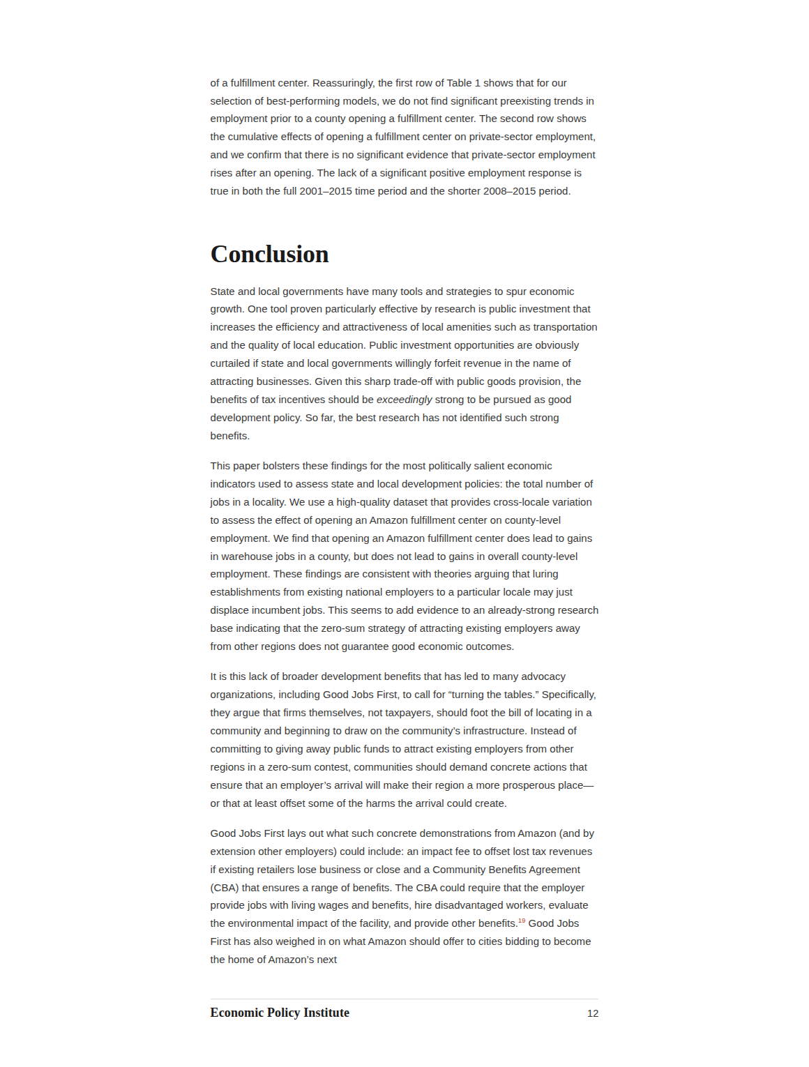of a fulfillment center. Reassuringly, the first row of Table 1 shows that for our selection of best-performing models, we do not find significant preexisting trends in employment prior to a county opening a fulfillment center. The second row shows the cumulative effects of opening a fulfillment center on private-sector employment, and we confirm that there is no significant evidence that private-sector employment rises after an opening. The lack of a significant positive employment response is true in both the full 2001–2015 time period and the shorter 2008–2015 period.
Conclusion
State and local governments have many tools and strategies to spur economic growth. One tool proven particularly effective by research is public investment that increases the efficiency and attractiveness of local amenities such as transportation and the quality of local education. Public investment opportunities are obviously curtailed if state and local governments willingly forfeit revenue in the name of attracting businesses. Given this sharp trade-off with public goods provision, the benefits of tax incentives should be exceedingly strong to be pursued as good development policy. So far, the best research has not identified such strong benefits.
This paper bolsters these findings for the most politically salient economic indicators used to assess state and local development policies: the total number of jobs in a locality. We use a high-quality dataset that provides cross-locale variation to assess the effect of opening an Amazon fulfillment center on county-level employment. We find that opening an Amazon fulfillment center does lead to gains in warehouse jobs in a county, but does not lead to gains in overall county-level employment. These findings are consistent with theories arguing that luring establishments from existing national employers to a particular locale may just displace incumbent jobs. This seems to add evidence to an already-strong research base indicating that the zero-sum strategy of attracting existing employers away from other regions does not guarantee good economic outcomes.
It is this lack of broader development benefits that has led to many advocacy organizations, including Good Jobs First, to call for “turning the tables.” Specifically, they argue that firms themselves, not taxpayers, should foot the bill of locating in a community and beginning to draw on the community’s infrastructure. Instead of committing to giving away public funds to attract existing employers from other regions in a zero-sum contest, communities should demand concrete actions that ensure that an employer’s arrival will make their region a more prosperous place—or that at least offset some of the harms the arrival could create.
Good Jobs First lays out what such concrete demonstrations from Amazon (and by extension other employers) could include: an impact fee to offset lost tax revenues if existing retailers lose business or close and a Community Benefits Agreement (CBA) that ensures a range of benefits. The CBA could require that the employer provide jobs with living wages and benefits, hire disadvantaged workers, evaluate the environmental impact of the facility, and provide other benefits.19 Good Jobs First has also weighed in on what Amazon should offer to cities bidding to become the home of Amazon’s next
Economic Policy Institute
12